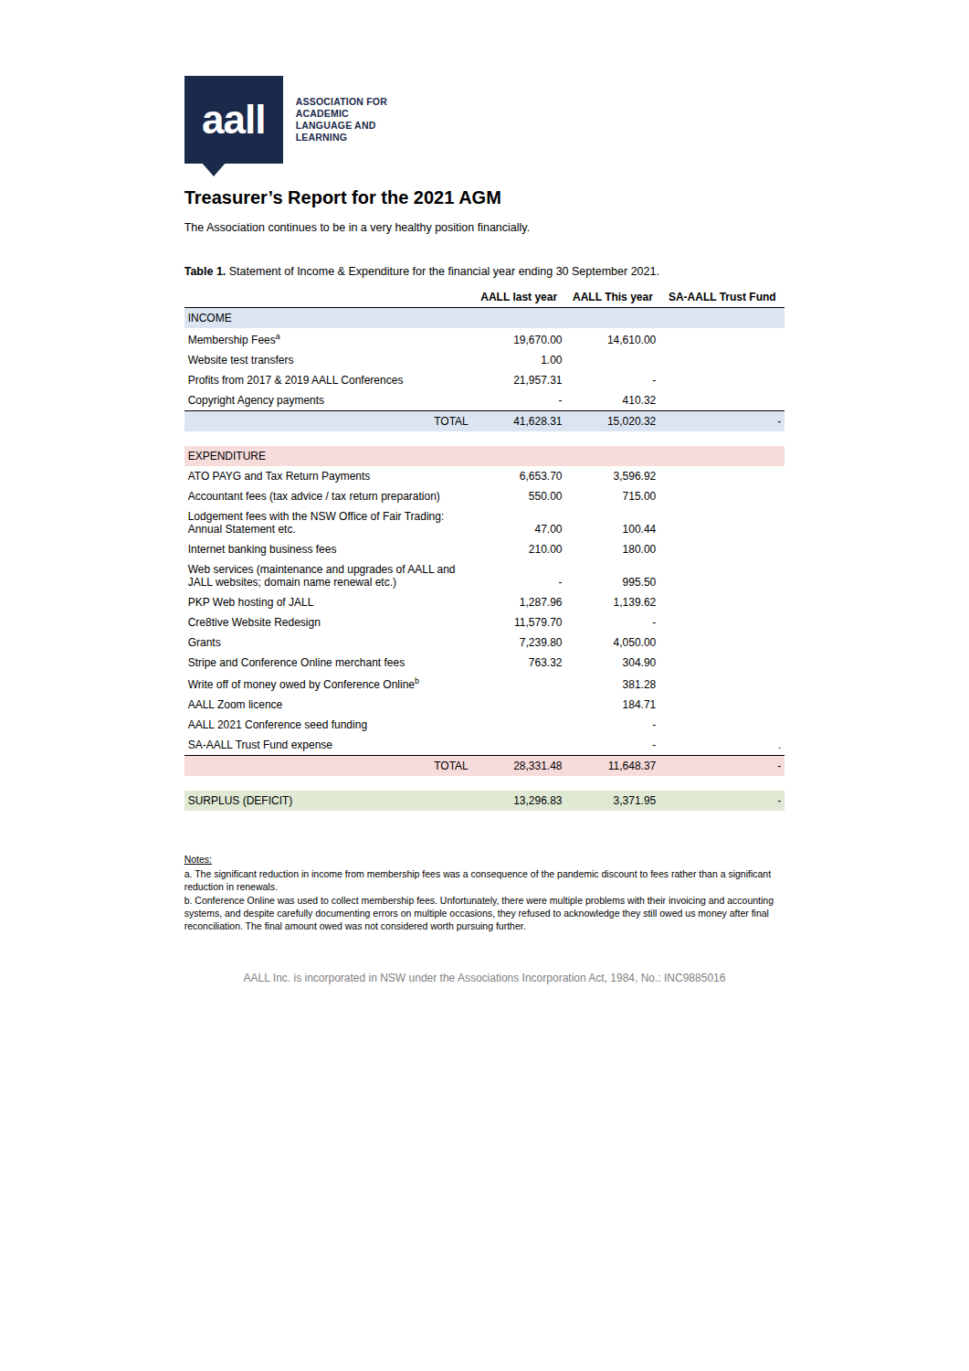aall
Association for
Academic
Language and
Learning
Treasurer’s Report for the 2021 AGM
The Association continues to be in a very healthy position financially.
Table 1. Statement of Income & Expenditure for the financial year ending 30 September 2021.
| | AALL last year | AALL This year | SA-AALL Trust Fund |
| --- | --- | --- | --- |
| INCOME | | | |
| Membership Fees a | 19,670.00 | 14,610.00 | |
| Website test transfers | 1.00 | | |
| Profits from 2017 & 2019 AALL Conferences | 21,957.31 | - | |
| Copyright Agency payments | - | 410.32 | |
| TOTAL | 41,628.31 | 15,020.32 | - |
| EXPENDITURE | | | |
| ATO PAYG and Tax Return Payments | 6,653.70 | 3,596.92 | |
| Accountant fees (tax advice / tax return preparation) | 550.00 | 715.00 | |
| Lodgement fees with the NSW Office of Fair Trading: Annual Statement etc. | 47.00 | 100.44 | |
| Internet banking business fees | 210.00 | 180.00 | |
| Web services (maintenance and upgrades of AALL and JALL websites; domain name renewal etc.) | - | 995.50 | |
| PKP Web hosting of JALL | 1,287.96 | 1,139.62 | |
| Cre8tive Website Redesign | 11,579.70 | - | |
| Grants | 7,239.80 | 4,050.00 | |
| Stripe and Conference Online merchant fees | 763.32 | 304.90 | |
| Write off of money owed by Conference Online b | | 381.28 | |
| AALL Zoom licence | | 184.71 | |
| AALL 2021 Conference seed funding | | - | |
| SA-AALL Trust Fund expense | | - | . |
| TOTAL | 28,331.48 | 11,648.37 | - |
| SURPLUS (DEFICIT) | 13,296.83 | 3,371.95 | - |
Notes:
a. The significant reduction in income from membership fees was a consequence of the pandemic discount to fees rather than a significant reduction in renewals.
b. Conference Online was used to collect membership fees. Unfortunately, there were multiple problems with their invoicing and accounting systems, and despite carefully documenting errors on multiple occasions, they refused to acknowledge they still owed us money after final reconciliation. The final amount owed was not considered worth pursuing further.
AALL Inc. is incorporated in NSW under the Associations Incorporation Act, 1984, No.: INC9885016